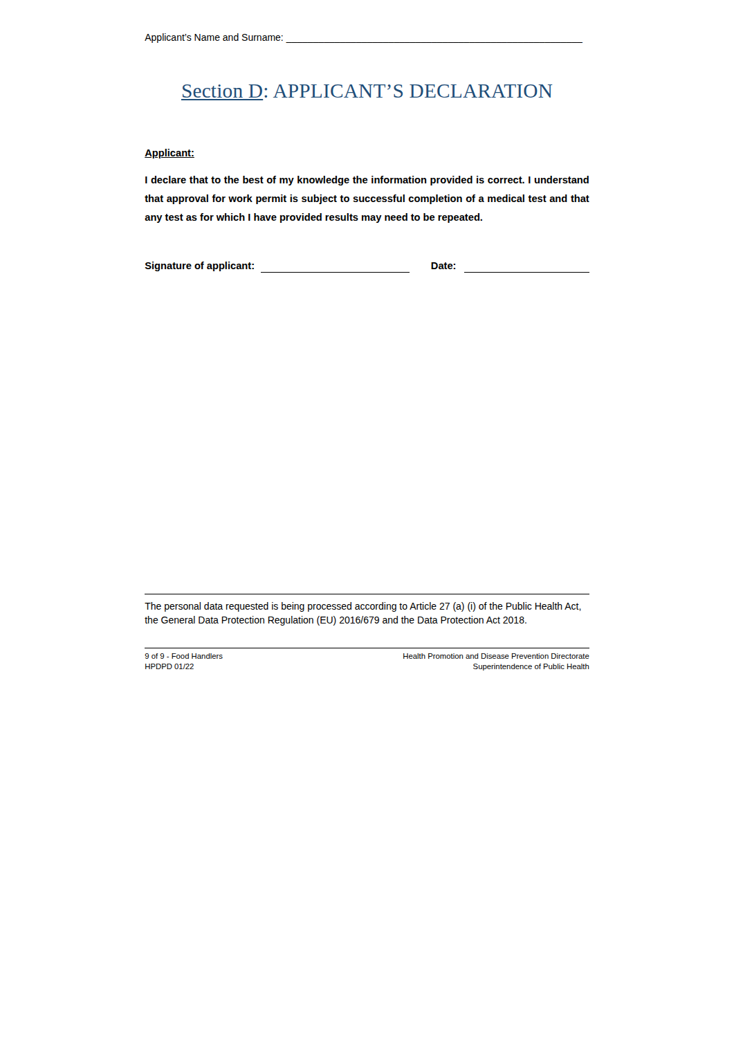Applicant’s Name and Surname: _______________________________________________________
Section D: APPLICANT’S DECLARATION
Applicant:
I declare that to the best of my knowledge the information provided is correct. I understand that approval for work permit is subject to successful completion of a medical test and that any test as for which I have provided results may need to be repeated.
Signature of applicant: Date:
The personal data requested is being processed according to Article 27 (a) (i) of the Public Health Act, the General Data Protection Regulation (EU) 2016/679 and the Data Protection Act 2018.
9 of 9 - Food Handlers
HPDPD 01/22
Health Promotion and Disease Prevention Directorate
Superintendence of Public Health